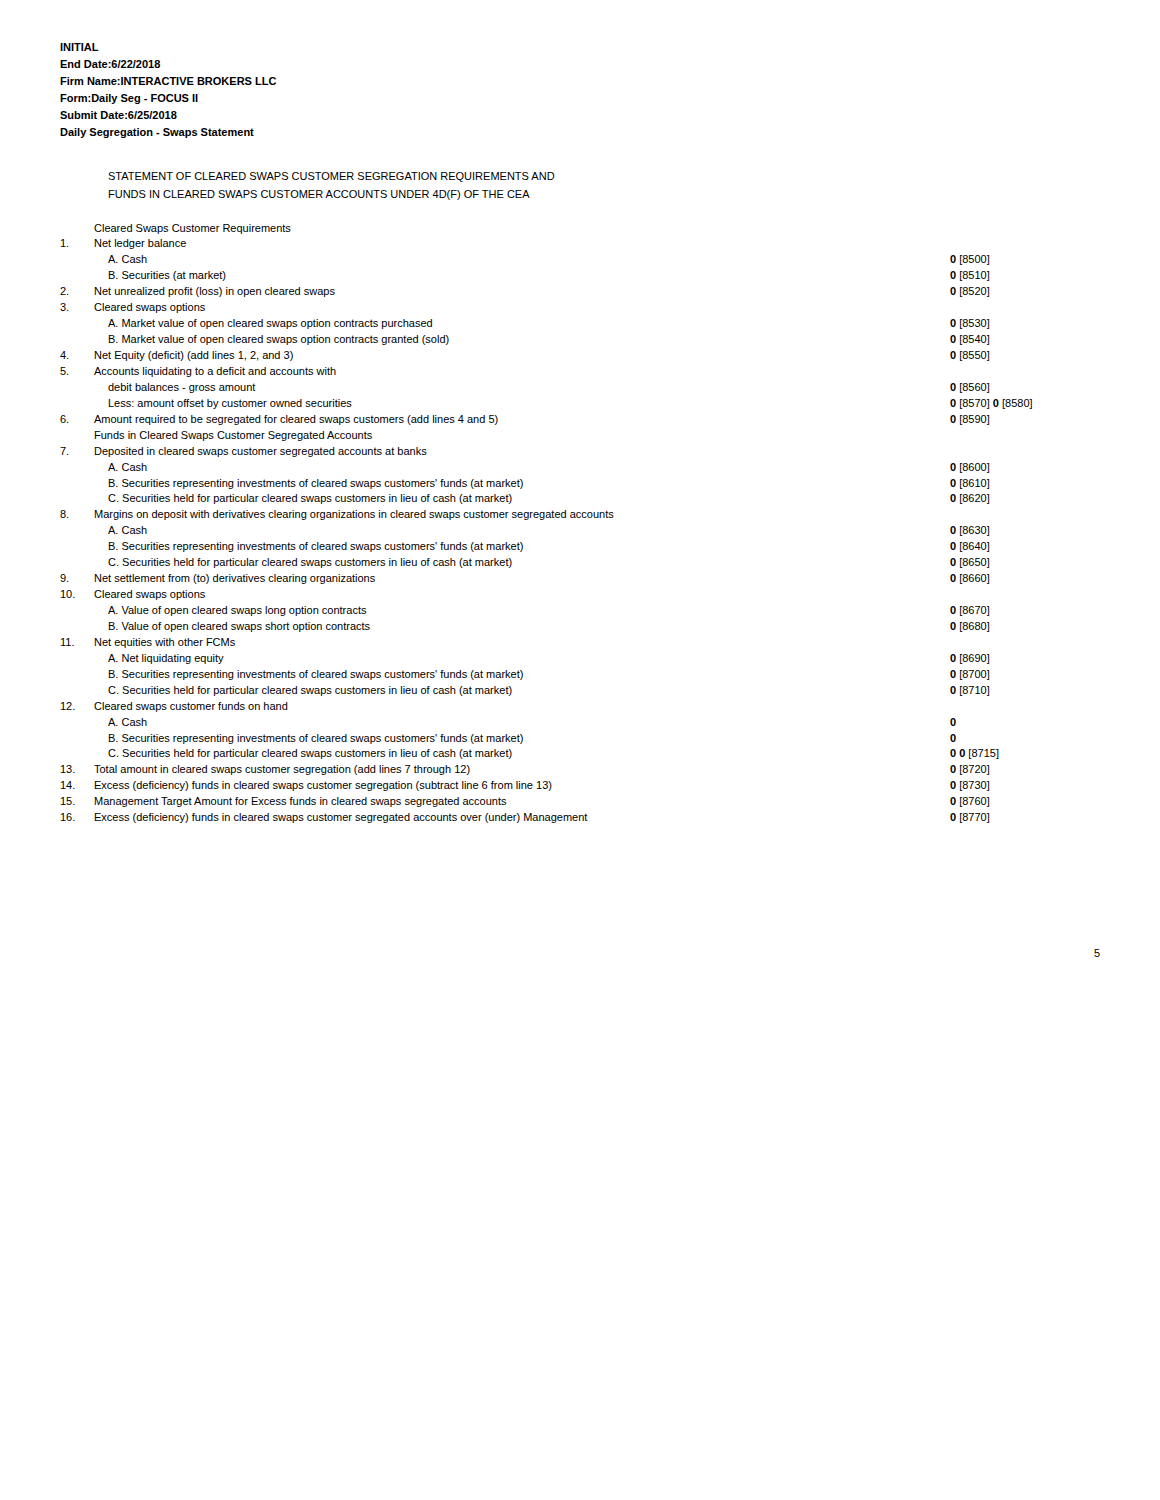INITIAL
End Date:6/22/2018
Firm Name:INTERACTIVE BROKERS LLC
Form:Daily Seg - FOCUS II
Submit Date:6/25/2018
Daily Segregation - Swaps Statement
STATEMENT OF CLEARED SWAPS CUSTOMER SEGREGATION REQUIREMENTS AND
FUNDS IN CLEARED SWAPS CUSTOMER ACCOUNTS UNDER 4D(F) OF THE CEA
| | Cleared Swaps Customer Requirements | |
| 1. | Net ledger balance | |
| | A. Cash | 0 [8500] |
| | B. Securities (at market) | 0 [8510] |
| 2. | Net unrealized profit (loss) in open cleared swaps | 0 [8520] |
| 3. | Cleared swaps options | |
| | A. Market value of open cleared swaps option contracts purchased | 0 [8530] |
| | B. Market value of open cleared swaps option contracts granted (sold) | 0 [8540] |
| 4. | Net Equity (deficit) (add lines 1, 2, and 3) | 0 [8550] |
| 5. | Accounts liquidating to a deficit and accounts with | |
| | debit balances - gross amount | 0 [8560] |
| | Less: amount offset by customer owned securities | 0 [8570] 0 [8580] |
| 6. | Amount required to be segregated for cleared swaps customers (add lines 4 and 5) | 0 [8590] |
| | Funds in Cleared Swaps Customer Segregated Accounts | |
| 7. | Deposited in cleared swaps customer segregated accounts at banks | |
| | A. Cash | 0 [8600] |
| | B. Securities representing investments of cleared swaps customers' funds (at market) | 0 [8610] |
| | C. Securities held for particular cleared swaps customers in lieu of cash (at market) | 0 [8620] |
| 8. | Margins on deposit with derivatives clearing organizations in cleared swaps customer segregated accounts | |
| | A. Cash | 0 [8630] |
| | B. Securities representing investments of cleared swaps customers' funds (at market) | 0 [8640] |
| | C. Securities held for particular cleared swaps customers in lieu of cash (at market) | 0 [8650] |
| 9. | Net settlement from (to) derivatives clearing organizations | 0 [8660] |
| 10. | Cleared swaps options | |
| | A. Value of open cleared swaps long option contracts | 0 [8670] |
| | B. Value of open cleared swaps short option contracts | 0 [8680] |
| 11. | Net equities with other FCMs | |
| | A. Net liquidating equity | 0 [8690] |
| | B. Securities representing investments of cleared swaps customers' funds (at market) | 0 [8700] |
| | C. Securities held for particular cleared swaps customers in lieu of cash (at market) | 0 [8710] |
| 12. | Cleared swaps customer funds on hand | |
| | A. Cash | 0 |
| | B. Securities representing investments of cleared swaps customers' funds (at market) | 0 |
| | C. Securities held for particular cleared swaps customers in lieu of cash (at market) | 0 0 [8715] |
| 13. | Total amount in cleared swaps customer segregation (add lines 7 through 12) | 0 [8720] |
| 14. | Excess (deficiency) funds in cleared swaps customer segregation (subtract line 6 from line 13) | 0 [8730] |
| 15. | Management Target Amount for Excess funds in cleared swaps segregated accounts | 0 [8760] |
| 16. | Excess (deficiency) funds in cleared swaps customer segregated accounts over (under) Management | 0 [8770] |
5